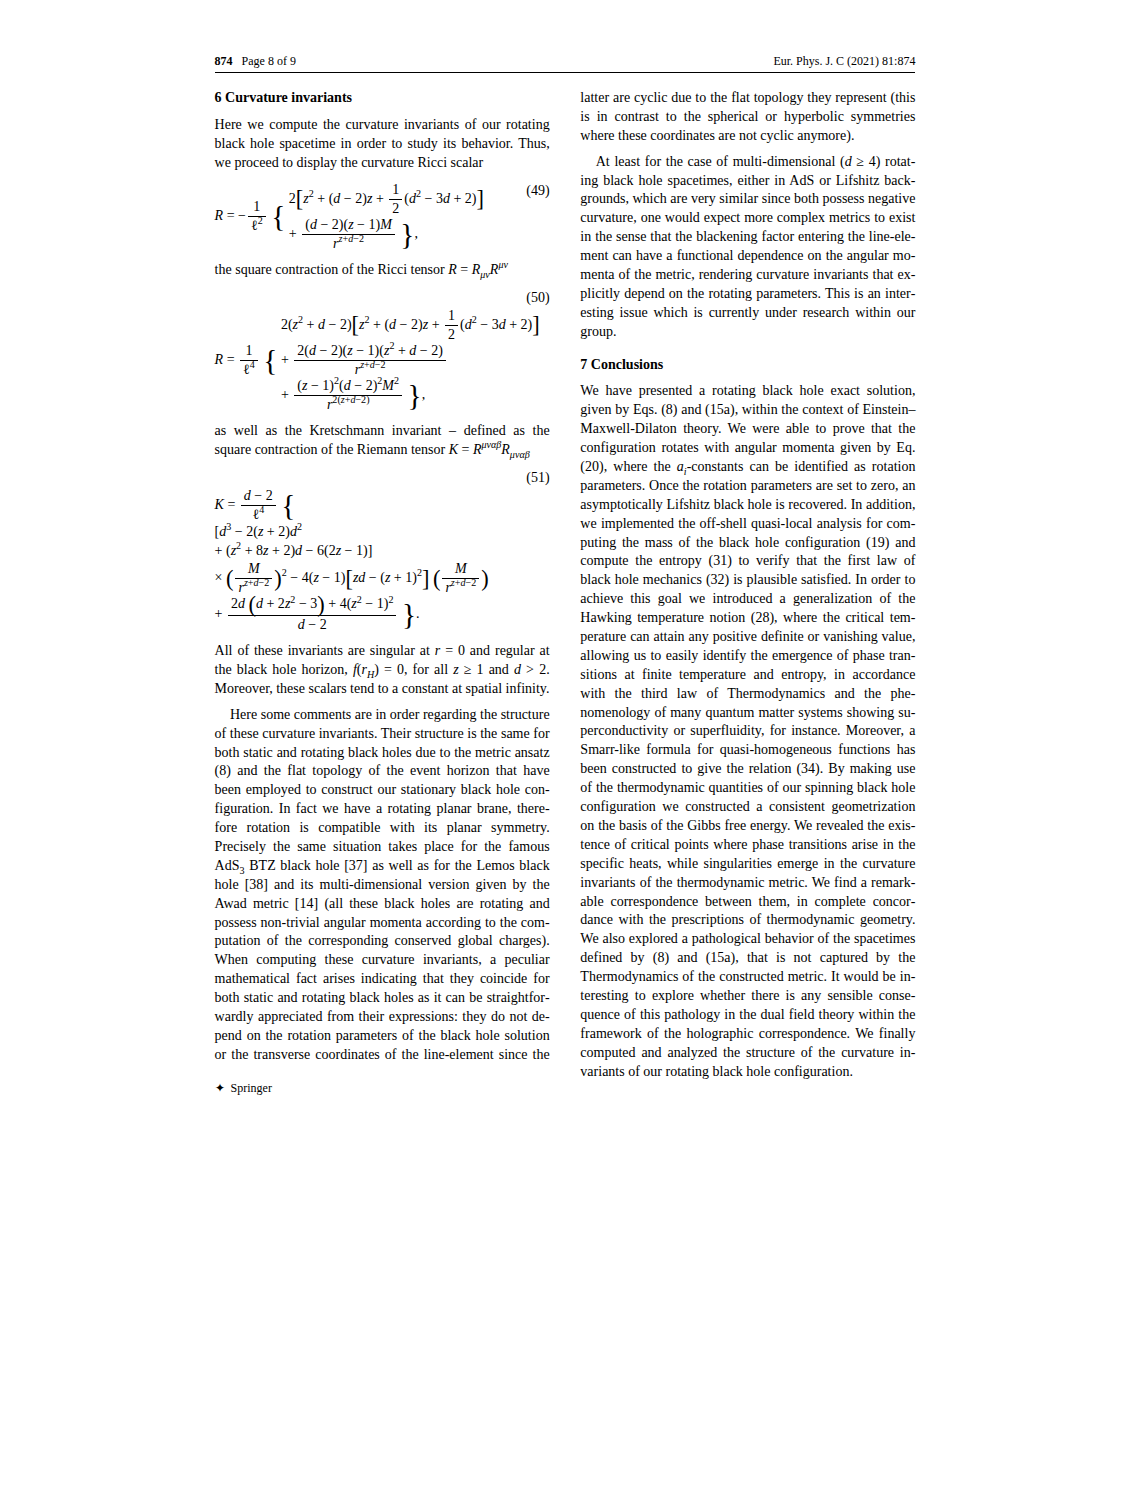874 Page 8 of 9
Eur. Phys. J. C (2021) 81:874
6 Curvature invariants
Here we compute the curvature invariants of our rotating black hole spacetime in order to study its behavior. Thus, we proceed to display the curvature Ricci scalar
(49) R = −1 ℓ2 {
2[z2 + (d − 2)z + 12(d2 − 3d + 2)]
+ (d − 2)(z − 1)M rz+d−2 },
the square contraction of the Ricci tensor R = RμνRμν
(50) R = 1 ℓ4 {
2(z2 + d − 2)[z2 + (d − 2)z + 12(d2 − 3d + 2)]
+ 2(d − 2)(z − 1)(z2 + d − 2) rz+d−2
+ (z − 1)2(d − 2)2M2 r2(z+d−2) },
as well as the Kretschmann invariant – defined as the square contraction of the Riemann tensor K = RμναβRμναβ
(51) K = d − 2 ℓ4 {
[d3 − 2(z + 2)d2
+ (z2 + 8z + 2)d − 6(2z − 1)]
× (Mrz+d−2)2 − 4(z − 1)[zd − (z + 1)2] (Mrz+d−2)
+ 2d (d + 2z2 − 3) + 4(z2 − 1)2 d − 2 }.
All of these invariants are singular at r = 0 and regular at the black hole horizon, f(rH) = 0, for all z ≥ 1 and d > 2. Moreover, these scalars tend to a constant at spatial infinity.
Here some comments are in order regarding the structure of these curvature invariants. Their structure is the same for both static and rotating black holes due to the metric ansatz (8) and the flat topology of the event horizon that have been employed to construct our stationary black hole configuration. In fact we have a rotating planar brane, therefore rotation is compatible with its planar symmetry. Precisely the same situation takes place for the famous AdS3 BTZ black hole [37] as well as for the Lemos black hole [38] and its multi-dimensional version given by the Awad metric [14] (all these black holes are rotating and possess non-trivial angular momenta according to the computation of the corresponding conserved global charges). When computing these curvature invariants, a peculiar mathematical fact arises indicating that they coincide for both static and rotating black holes as it can be straightforwardly appreciated from their expressions: they do not depend on the rotation parameters of the black hole solution or the transverse coordinates of the line-element since the latter are cyclic due to the flat topology they represent (this is in contrast to the spherical or hyperbolic symmetries where these coordinates are not cyclic anymore).
At least for the case of multi-dimensional (d ≥ 4) rotating black hole spacetimes, either in AdS or Lifshitz backgrounds, which are very similar since both possess negative curvature, one would expect more complex metrics to exist in the sense that the blackening factor entering the line-element can have a functional dependence on the angular momenta of the metric, rendering curvature invariants that explicitly depend on the rotating parameters. This is an interesting issue which is currently under research within our group.
7 Conclusions
We have presented a rotating black hole exact solution, given by Eqs. (8) and (15a), within the context of Einstein–Maxwell-Dilaton theory. We were able to prove that the configuration rotates with angular momenta given by Eq. (20), where the ai-constants can be identified as rotation parameters. Once the rotation parameters are set to zero, an asymptotically Lifshitz black hole is recovered. In addition, we implemented the off-shell quasi-local analysis for computing the mass of the black hole configuration (19) and compute the entropy (31) to verify that the first law of black hole mechanics (32) is plausible satisfied. In order to achieve this goal we introduced a generalization of the Hawking temperature notion (28), where the critical temperature can attain any positive definite or vanishing value, allowing us to easily identify the emergence of phase transitions at finite temperature and entropy, in accordance with the third law of Thermodynamics and the phenomenology of many quantum matter systems showing superconductivity or superfluidity, for instance. Moreover, a Smarr-like formula for quasi-homogeneous functions has been constructed to give the relation (34). By making use of the thermodynamic quantities of our spinning black hole configuration we constructed a consistent geometrization on the basis of the Gibbs free energy. We revealed the existence of critical points where phase transitions arise in the specific heats, while singularities emerge in the curvature invariants of the thermodynamic metric. We find a remarkable correspondence between them, in complete concordance with the prescriptions of thermodynamic geometry. We also explored a pathological behavior of the spacetimes defined by (8) and (15a), that is not captured by the Thermodynamics of the constructed metric. It would be interesting to explore whether there is any sensible consequence of this pathology in the dual field theory within the framework of the holographic correspondence. We finally computed and analyzed the structure of the curvature invariants of our rotating black hole configuration.
✦ Springer